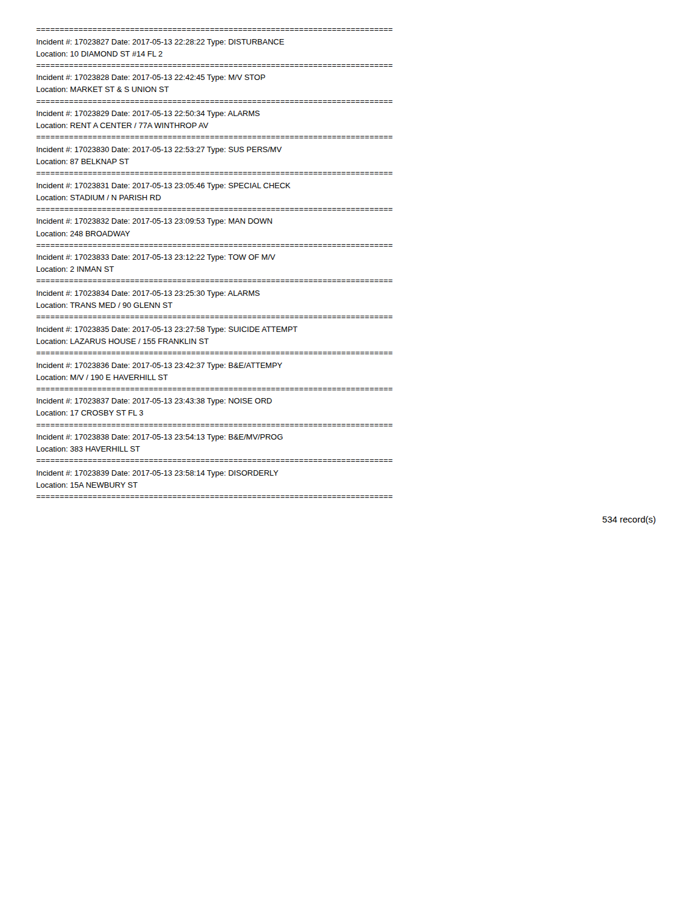============================================================================
Incident #: 17023827 Date: 2017-05-13 22:28:22 Type: DISTURBANCE
Location: 10 DIAMOND ST #14 FL 2
============================================================================
Incident #: 17023828 Date: 2017-05-13 22:42:45 Type: M/V STOP
Location: MARKET ST & S UNION ST
============================================================================
Incident #: 17023829 Date: 2017-05-13 22:50:34 Type: ALARMS
Location: RENT A CENTER / 77A WINTHROP AV
============================================================================
Incident #: 17023830 Date: 2017-05-13 22:53:27 Type: SUS PERS/MV
Location: 87 BELKNAP ST
============================================================================
Incident #: 17023831 Date: 2017-05-13 23:05:46 Type: SPECIAL CHECK
Location: STADIUM / N PARISH RD
============================================================================
Incident #: 17023832 Date: 2017-05-13 23:09:53 Type: MAN DOWN
Location: 248 BROADWAY
============================================================================
Incident #: 17023833 Date: 2017-05-13 23:12:22 Type: TOW OF M/V
Location: 2 INMAN ST
============================================================================
Incident #: 17023834 Date: 2017-05-13 23:25:30 Type: ALARMS
Location: TRANS MED / 90 GLENN ST
============================================================================
Incident #: 17023835 Date: 2017-05-13 23:27:58 Type: SUICIDE ATTEMPT
Location: LAZARUS HOUSE / 155 FRANKLIN ST
============================================================================
Incident #: 17023836 Date: 2017-05-13 23:42:37 Type: B&E/ATTEMPY
Location: M/V / 190 E HAVERHILL ST
============================================================================
Incident #: 17023837 Date: 2017-05-13 23:43:38 Type: NOISE ORD
Location: 17 CROSBY ST FL 3
============================================================================
Incident #: 17023838 Date: 2017-05-13 23:54:13 Type: B&E/MV/PROG
Location: 383 HAVERHILL ST
============================================================================
Incident #: 17023839 Date: 2017-05-13 23:58:14 Type: DISORDERLY
Location: 15A NEWBURY ST
============================================================================
534 record(s)